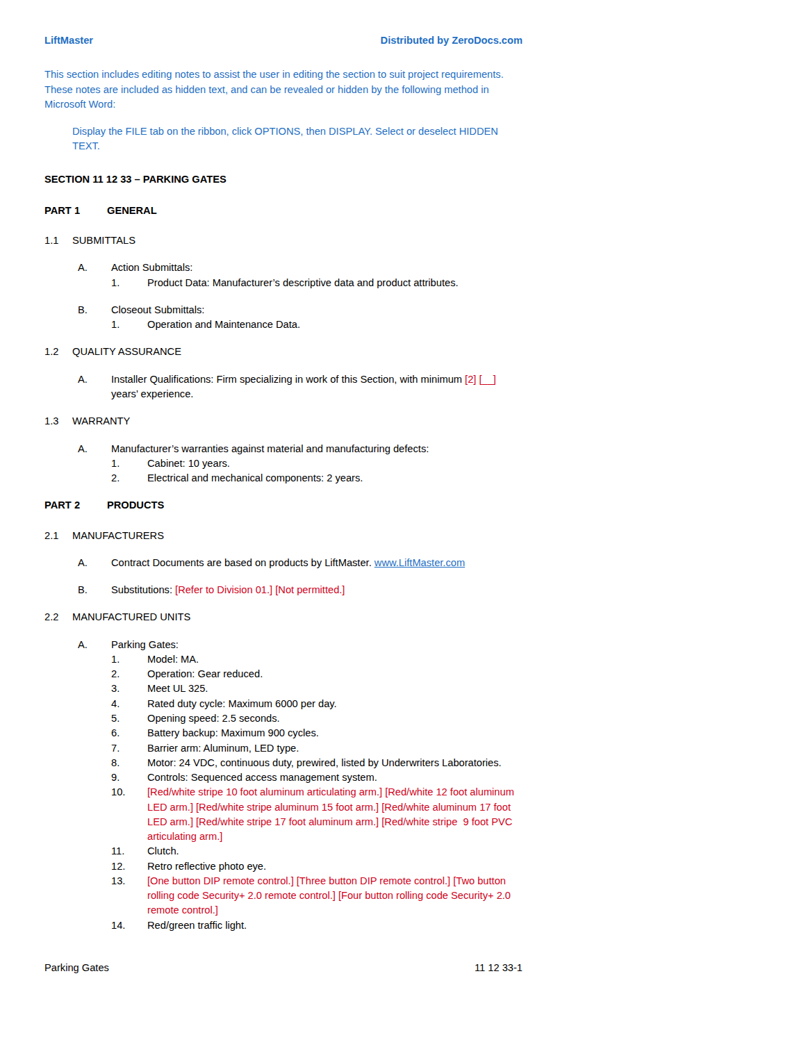LiftMaster Distributed by ZeroDocs.com
This section includes editing notes to assist the user in editing the section to suit project requirements. These notes are included as hidden text, and can be revealed or hidden by the following method in Microsoft Word:
Display the FILE tab on the ribbon, click OPTIONS, then DISPLAY. Select or deselect HIDDEN TEXT.
SECTION 11 12 33 – PARKING GATES
PART 1 GENERAL
1.1 SUBMITTALS
A. Action Submittals:
1. Product Data: Manufacturer’s descriptive data and product attributes.
B. Closeout Submittals:
1. Operation and Maintenance Data.
1.2 QUALITY ASSURANCE
A. Installer Qualifications: Firm specializing in work of this Section, with minimum [2] [__] years’ experience.
1.3 WARRANTY
A. Manufacturer’s warranties against material and manufacturing defects:
1. Cabinet: 10 years.
2. Electrical and mechanical components: 2 years.
PART 2 PRODUCTS
2.1 MANUFACTURERS
A. Contract Documents are based on products by LiftMaster. www.LiftMaster.com
B. Substitutions: [Refer to Division 01.] [Not permitted.]
2.2 MANUFACTURED UNITS
A. Parking Gates:
1. Model: MA.
2. Operation: Gear reduced.
3. Meet UL 325.
4. Rated duty cycle: Maximum 6000 per day.
5. Opening speed: 2.5 seconds.
6. Battery backup: Maximum 900 cycles.
7. Barrier arm: Aluminum, LED type.
8. Motor: 24 VDC, continuous duty, prewired, listed by Underwriters Laboratories.
9. Controls: Sequenced access management system.
10.[Red/white stripe 10 foot aluminum articulating arm.] [Red/white 12 foot aluminum LED arm.] [Red/white stripe aluminum 15 foot arm.] [Red/white aluminum 17 foot LED arm.] [Red/white stripe 17 foot aluminum arm.] [Red/white stripe 9 foot PVC articulating arm.]
11. Clutch.
12. Retro reflective photo eye.
13.[One button DIP remote control.] [Three button DIP remote control.] [Two button rolling code Security+ 2.0 remote control.] [Four button rolling code Security+ 2.0 remote control.]
14. Red/green traffic light.
Parking Gates 11 12 33-1